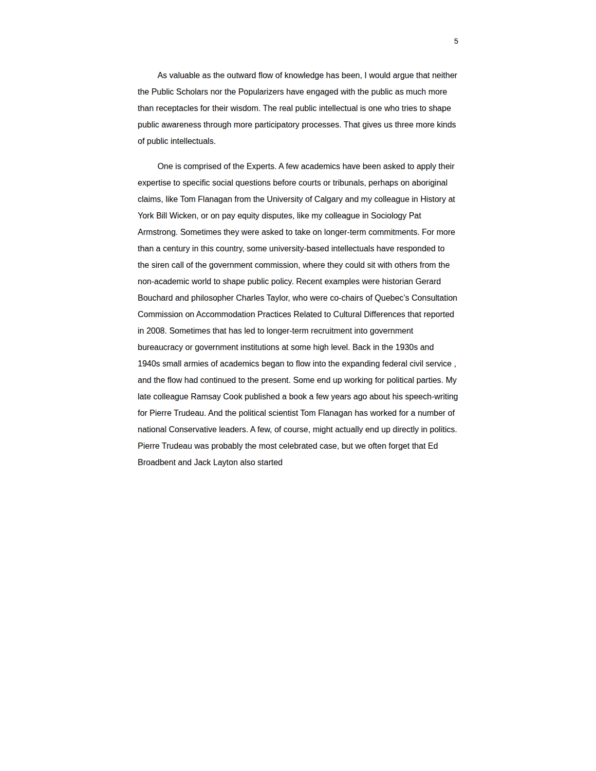5
As valuable as the outward flow of knowledge has been, I would argue that neither the Public Scholars nor the Popularizers have engaged with the public as much more than receptacles for their wisdom. The real public intellectual is one who tries to shape public awareness through more participatory processes. That gives us three more kinds of public intellectuals.
One is comprised of the Experts. A few academics have been asked to apply their expertise to specific social questions before courts or tribunals, perhaps on aboriginal claims, like Tom Flanagan from the University of Calgary and my colleague in History at York Bill Wicken, or on pay equity disputes, like my colleague in Sociology Pat Armstrong. Sometimes they were asked to take on longer-term commitments. For more than a century in this country, some university-based intellectuals have responded to the siren call of the government commission, where they could sit with others from the non-academic world to shape public policy. Recent examples were historian Gerard Bouchard and philosopher Charles Taylor, who were co-chairs of Quebec’s Consultation Commission on Accommodation Practices Related to Cultural Differences that reported in 2008. Sometimes that has led to longer-term recruitment into government bureaucracy or government institutions at some high level. Back in the 1930s and 1940s small armies of academics began to flow into the expanding federal civil service , and the flow had continued to the present. Some end up working for political parties. My late colleague Ramsay Cook published a book a few years ago about his speech-writing for Pierre Trudeau. And the political scientist Tom Flanagan has worked for a number of national Conservative leaders. A few, of course, might actually end up directly in politics. Pierre Trudeau was probably the most celebrated case, but we often forget that Ed Broadbent and Jack Layton also started